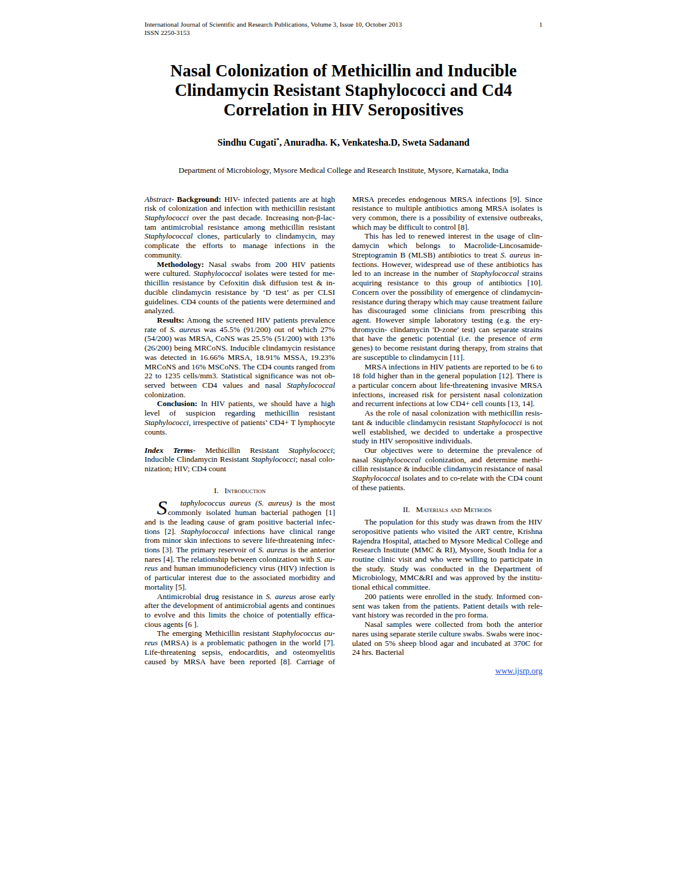International Journal of Scientific and Research Publications, Volume 3, Issue 10, October 2013
ISSN 2250-3153 1
Nasal Colonization of Methicillin and Inducible Clindamycin Resistant Staphylococci and Cd4 Correlation in HIV Seropositives
Sindhu Cugati*, Anuradha. K, Venkatesha.D, Sweta Sadanand
Department of Microbiology, Mysore Medical College and Research Institute, Mysore, Karnataka, India
Abstract- Background: HIV- infected patients are at high risk of colonization and infection with methicillin resistant Staphylococci over the past decade. Increasing non-β-lactam antimicrobial resistance among methicillin resistant Staphylococcal clones, particularly to clindamycin, may complicate the efforts to manage infections in the community.
Methodology: Nasal swabs from 200 HIV patients were cultured. Staphylococcal isolates were tested for methicillin resistance by Cefoxitin disk diffusion test & inducible clindamycin resistance by ‘D test’ as per CLSI guidelines. CD4 counts of the patients were determined and analyzed.
Results: Among the screened HIV patients prevalence rate of S. aureus was 45.5% (91/200) out of which 27% (54/200) was MRSA, CoNS was 25.5% (51/200) with 13% (26/200) being MRCoNS. Inducible clindamycin resistance was detected in 16.66% MRSA, 18.91% MSSA, 19.23% MRCoNS and 16% MSCoNS. The CD4 counts ranged from 22 to 1235 cells/mm3. Statistical significance was not observed between CD4 values and nasal Staphylococcal colonization.
Conclusion: In HIV patients, we should have a high level of suspicion regarding methicillin resistant Staphylococci, irrespective of patients’ CD4+ T lymphocyte counts.
Index Terms- Methicillin Resistant Staphylococci; Inducible Clindamycin Resistant Staphylococci; nasal colonization; HIV; CD4 count
I. Introduction
Staphylococcus aureus (S. aureus) is the most commonly isolated human bacterial pathogen [1] and is the leading cause of gram positive bacterial infections [2]. Staphylococcal infections have clinical range from minor skin infections to severe life-threatening infections [3]. The primary reservoir of S. aureus is the anterior nares [4]. The relationship between colonization with S. aureus and human immunodeficiency virus (HIV) infection is of particular interest due to the associated morbidity and mortality [5].
Antimicrobial drug resistance in S. aureus arose early after the development of antimicrobial agents and continues to evolve and this limits the choice of potentially efficacious agents [6 ].
The emerging Methicillin resistant Staphylococcus aureus (MRSA) is a problematic pathogen in the world [7]. Life-threatening sepsis, endocarditis, and osteomyelitis caused by MRSA have been reported [8]. Carriage of MRSA precedes endogenous MRSA infections [9]. Since resistance to multiple antibiotics among MRSA isolates is very common, there is a possibility of extensive outbreaks, which may be difficult to control [8].
This has led to renewed interest in the usage of clindamycin which belongs to Macrolide-Lincosamide-Streptogramin B (MLSB) antibiotics to treat S. aureus infections. However, widespread use of these antibiotics has led to an increase in the number of Staphylococcal strains acquiring resistance to this group of antibiotics [10]. Concern over the possibility of emergence of clindamycin-resistance during therapy which may cause treatment failure has discouraged some clinicians from prescribing this agent. However simple laboratory testing (e.g. the erythromycin- clindamycin 'D-zone' test) can separate strains that have the genetic potential (i.e. the presence of erm genes) to become resistant during therapy, from strains that are susceptible to clindamycin [11].
MRSA infections in HIV patients are reported to be 6 to 18 fold higher than in the general population [12]. There is a particular concern about life-threatening invasive MRSA infections, increased risk for persistent nasal colonization and recurrent infections at low CD4+ cell counts [13, 14].
As the role of nasal colonization with methicillin resistant & inducible clindamycin resistant Staphylococci is not well established, we decided to undertake a prospective study in HIV seropositive individuals.
Our objectives were to determine the prevalence of nasal Staphylococcal colonization, and determine methicillin resistance & inducible clindamycin resistance of nasal Staphylococcal isolates and to co-relate with the CD4 count of these patients.
II. Materials and Methods
The population for this study was drawn from the HIV seropositive patients who visited the ART centre, Krishna Rajendra Hospital, attached to Mysore Medical College and Research Institute (MMC & RI), Mysore, South India for a routine clinic visit and who were willing to participate in the study. Study was conducted in the Department of Microbiology, MMC&RI and was approved by the institutional ethical committee.
200 patients were enrolled in the study. Informed consent was taken from the patients. Patient details with relevant history was recorded in the pro forma.
Nasal samples were collected from both the anterior nares using separate sterile culture swabs. Swabs were inoculated on 5% sheep blood agar and incubated at 370C for 24 hrs. Bacterial
www.ijsrp.org